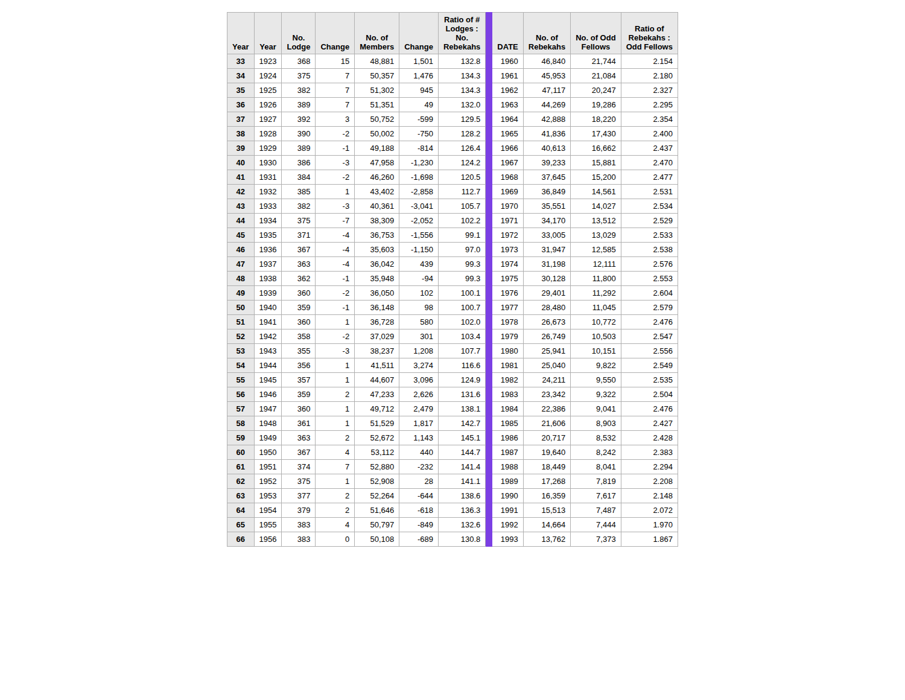| Year | Year | No. Lodge | Change | No. of Members | Change | Ratio of # Lodges : No. Rebekahs | | DATE | No. of Rebekahs | No. of Odd Fellows | Ratio of Rebekahs : Odd Fellows |
| --- | --- | --- | --- | --- | --- | --- | --- | --- | --- | --- | --- |
| 33 | 1923 | 368 | 15 | 48,881 | 1,501 | 132.8 | | 1960 | 46,840 | 21,744 | 2.154 |
| 34 | 1924 | 375 | 7 | 50,357 | 1,476 | 134.3 | | 1961 | 45,953 | 21,084 | 2.180 |
| 35 | 1925 | 382 | 7 | 51,302 | 945 | 134.3 | | 1962 | 47,117 | 20,247 | 2.327 |
| 36 | 1926 | 389 | 7 | 51,351 | 49 | 132.0 | | 1963 | 44,269 | 19,286 | 2.295 |
| 37 | 1927 | 392 | 3 | 50,752 | -599 | 129.5 | | 1964 | 42,888 | 18,220 | 2.354 |
| 38 | 1928 | 390 | -2 | 50,002 | -750 | 128.2 | | 1965 | 41,836 | 17,430 | 2.400 |
| 39 | 1929 | 389 | -1 | 49,188 | -814 | 126.4 | | 1966 | 40,613 | 16,662 | 2.437 |
| 40 | 1930 | 386 | -3 | 47,958 | -1,230 | 124.2 | | 1967 | 39,233 | 15,881 | 2.470 |
| 41 | 1931 | 384 | -2 | 46,260 | -1,698 | 120.5 | | 1968 | 37,645 | 15,200 | 2.477 |
| 42 | 1932 | 385 | 1 | 43,402 | -2,858 | 112.7 | | 1969 | 36,849 | 14,561 | 2.531 |
| 43 | 1933 | 382 | -3 | 40,361 | -3,041 | 105.7 | | 1970 | 35,551 | 14,027 | 2.534 |
| 44 | 1934 | 375 | -7 | 38,309 | -2,052 | 102.2 | | 1971 | 34,170 | 13,512 | 2.529 |
| 45 | 1935 | 371 | -4 | 36,753 | -1,556 | 99.1 | | 1972 | 33,005 | 13,029 | 2.533 |
| 46 | 1936 | 367 | -4 | 35,603 | -1,150 | 97.0 | | 1973 | 31,947 | 12,585 | 2.538 |
| 47 | 1937 | 363 | -4 | 36,042 | 439 | 99.3 | | 1974 | 31,198 | 12,111 | 2.576 |
| 48 | 1938 | 362 | -1 | 35,948 | -94 | 99.3 | | 1975 | 30,128 | 11,800 | 2.553 |
| 49 | 1939 | 360 | -2 | 36,050 | 102 | 100.1 | | 1976 | 29,401 | 11,292 | 2.604 |
| 50 | 1940 | 359 | -1 | 36,148 | 98 | 100.7 | | 1977 | 28,480 | 11,045 | 2.579 |
| 51 | 1941 | 360 | 1 | 36,728 | 580 | 102.0 | | 1978 | 26,673 | 10,772 | 2.476 |
| 52 | 1942 | 358 | -2 | 37,029 | 301 | 103.4 | | 1979 | 26,749 | 10,503 | 2.547 |
| 53 | 1943 | 355 | -3 | 38,237 | 1,208 | 107.7 | | 1980 | 25,941 | 10,151 | 2.556 |
| 54 | 1944 | 356 | 1 | 41,511 | 3,274 | 116.6 | | 1981 | 25,040 | 9,822 | 2.549 |
| 55 | 1945 | 357 | 1 | 44,607 | 3,096 | 124.9 | | 1982 | 24,211 | 9,550 | 2.535 |
| 56 | 1946 | 359 | 2 | 47,233 | 2,626 | 131.6 | | 1983 | 23,342 | 9,322 | 2.504 |
| 57 | 1947 | 360 | 1 | 49,712 | 2,479 | 138.1 | | 1984 | 22,386 | 9,041 | 2.476 |
| 58 | 1948 | 361 | 1 | 51,529 | 1,817 | 142.7 | | 1985 | 21,606 | 8,903 | 2.427 |
| 59 | 1949 | 363 | 2 | 52,672 | 1,143 | 145.1 | | 1986 | 20,717 | 8,532 | 2.428 |
| 60 | 1950 | 367 | 4 | 53,112 | 440 | 144.7 | | 1987 | 19,640 | 8,242 | 2.383 |
| 61 | 1951 | 374 | 7 | 52,880 | -232 | 141.4 | | 1988 | 18,449 | 8,041 | 2.294 |
| 62 | 1952 | 375 | 1 | 52,908 | 28 | 141.1 | | 1989 | 17,268 | 7,819 | 2.208 |
| 63 | 1953 | 377 | 2 | 52,264 | -644 | 138.6 | | 1990 | 16,359 | 7,617 | 2.148 |
| 64 | 1954 | 379 | 2 | 51,646 | -618 | 136.3 | | 1991 | 15,513 | 7,487 | 2.072 |
| 65 | 1955 | 383 | 4 | 50,797 | -849 | 132.6 | | 1992 | 14,664 | 7,444 | 1.970 |
| 66 | 1956 | 383 | 0 | 50,108 | -689 | 130.8 | | 1993 | 13,762 | 7,373 | 1.867 |